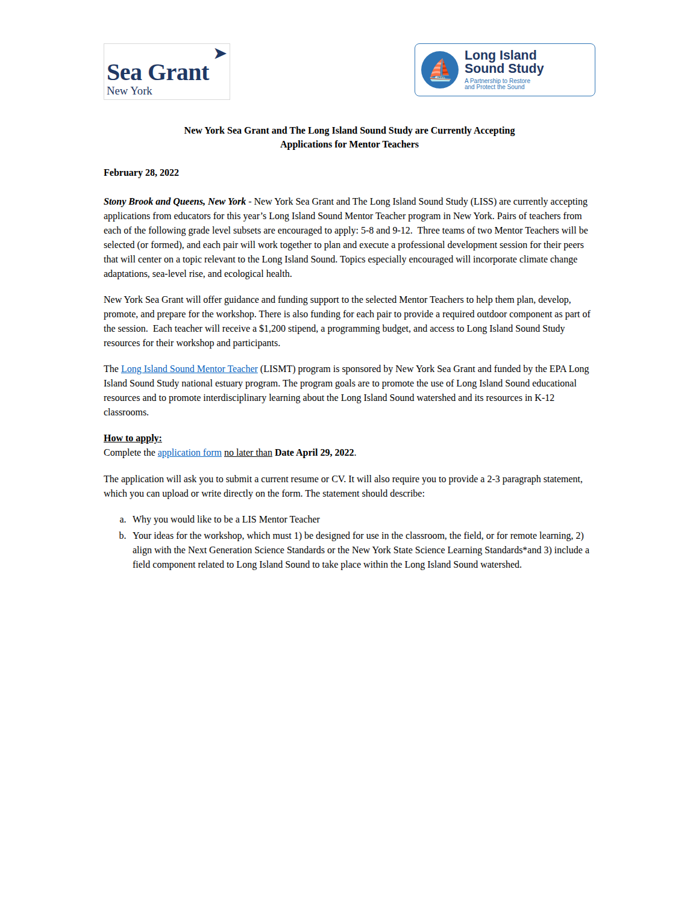➤
Sea Grant
New York
⛵
Long Island
Sound Study
A Partnership to Restore
and Protect the Sound
New York Sea Grant and The Long Island Sound Study are Currently Accepting
Applications for Mentor Teachers
February 28, 2022
Stony Brook and Queens, New York - New York Sea Grant and The Long Island Sound Study (LISS) are currently accepting applications from educators for this year’s Long Island Sound Mentor Teacher program in New York. Pairs of teachers from each of the following grade level subsets are encouraged to apply: 5-8 and 9-12. Three teams of two Mentor Teachers will be selected (or formed), and each pair will work together to plan and execute a professional development session for their peers that will center on a topic relevant to the Long Island Sound. Topics especially encouraged will incorporate climate change adaptations, sea-level rise, and ecological health.
New York Sea Grant will offer guidance and funding support to the selected Mentor Teachers to help them plan, develop, promote, and prepare for the workshop. There is also funding for each pair to provide a required outdoor component as part of the session. Each teacher will receive a $1,200 stipend, a programming budget, and access to Long Island Sound Study resources for their workshop and participants.
The Long Island Sound Mentor Teacher (LISMT) program is sponsored by New York Sea Grant and funded by the EPA Long Island Sound Study national estuary program. The program goals are to promote the use of Long Island Sound educational resources and to promote interdisciplinary learning about the Long Island Sound watershed and its resources in K-12 classrooms.
How to apply:
Complete the application form no later than Date April 29, 2022.
The application will ask you to submit a current resume or CV. It will also require you to provide a 2-3 paragraph statement, which you can upload or write directly on the form. The statement should describe:
Why you would like to be a LIS Mentor Teacher
Your ideas for the workshop, which must 1) be designed for use in the classroom, the field, or for remote learning, 2) align with the Next Generation Science Standards or the New York State Science Learning Standards*and 3) include a field component related to Long Island Sound to take place within the Long Island Sound watershed.